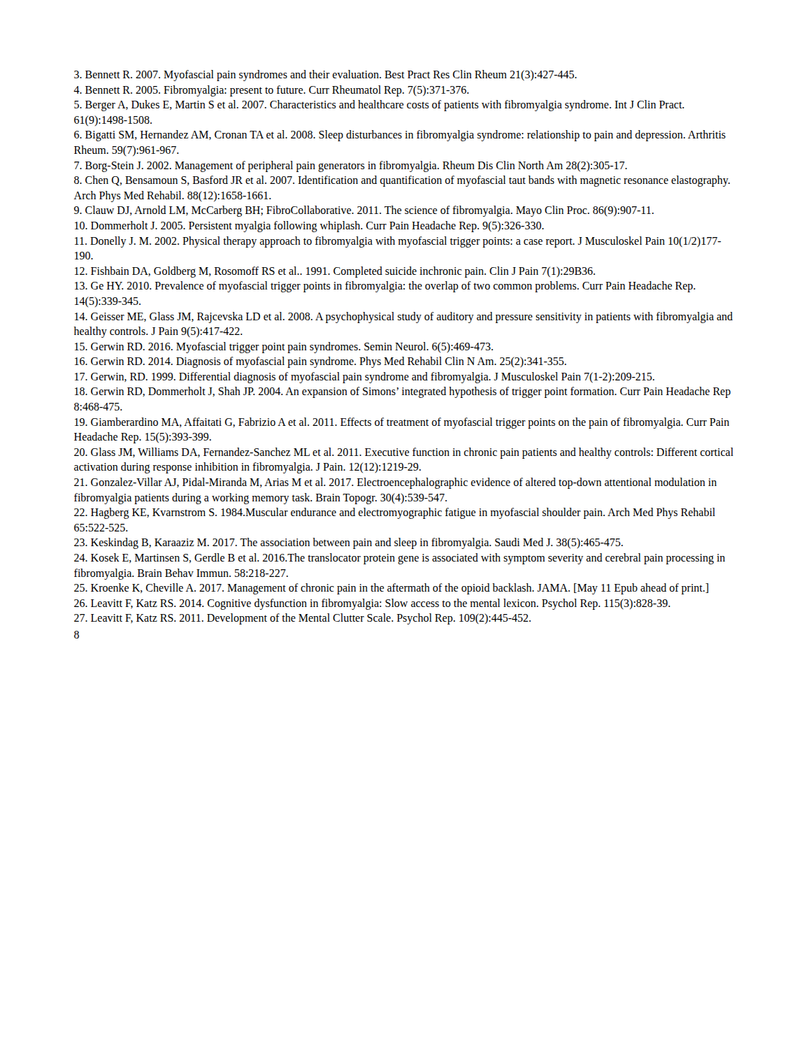3. Bennett R. 2007. Myofascial pain syndromes and their evaluation. Best Pract Res Clin Rheum 21(3):427-445.
4. Bennett R. 2005. Fibromyalgia: present to future. Curr Rheumatol Rep. 7(5):371-376.
5. Berger A, Dukes E, Martin S et al. 2007. Characteristics and healthcare costs of patients with fibromyalgia syndrome. Int J Clin Pract. 61(9):1498-1508.
6. Bigatti SM, Hernandez AM, Cronan TA et al. 2008. Sleep disturbances in fibromyalgia syndrome: relationship to pain and depression. Arthritis Rheum. 59(7):961-967.
7. Borg-Stein J. 2002. Management of peripheral pain generators in fibromyalgia. Rheum Dis Clin North Am 28(2):305-17.
8. Chen Q, Bensamoun S, Basford JR et al. 2007. Identification and quantification of myofascial taut bands with magnetic resonance elastography. Arch Phys Med Rehabil. 88(12):1658-1661.
9. Clauw DJ, Arnold LM, McCarberg BH; FibroCollaborative. 2011. The science of fibromyalgia. Mayo Clin Proc. 86(9):907-11.
10. Dommerholt J. 2005. Persistent myalgia following whiplash. Curr Pain Headache Rep. 9(5):326-330.
11. Donelly J. M. 2002. Physical therapy approach to fibromyalgia with myofascial trigger points: a case report. J Musculoskel Pain 10(1/2)177-190.
12. Fishbain DA, Goldberg M, Rosomoff RS et al.. 1991. Completed suicide inchronic pain. Clin J Pain 7(1):29B36.
13. Ge HY. 2010. Prevalence of myofascial trigger points in fibromyalgia: the overlap of two common problems. Curr Pain Headache Rep. 14(5):339-345.
14. Geisser ME, Glass JM, Rajcevska LD et al. 2008. A psychophysical study of auditory and pressure sensitivity in patients with fibromyalgia and healthy controls. J Pain 9(5):417-422.
15. Gerwin RD. 2016. Myofascial trigger point pain syndromes. Semin Neurol. 6(5):469-473.
16. Gerwin RD. 2014. Diagnosis of myofascial pain syndrome. Phys Med Rehabil Clin N Am. 25(2):341-355.
17. Gerwin, RD. 1999. Differential diagnosis of myofascial pain syndrome and fibromyalgia. J Musculoskel Pain 7(1-2):209-215.
18. Gerwin RD, Dommerholt J, Shah JP. 2004. An expansion of Simons’ integrated hypothesis of trigger point formation. Curr Pain Headache Rep 8:468-475.
19. Giamberardino MA, Affaitati G, Fabrizio A et al. 2011. Effects of treatment of myofascial trigger points on the pain of fibromyalgia. Curr Pain Headache Rep. 15(5):393-399.
20. Glass JM, Williams DA, Fernandez-Sanchez ML et al. 2011. Executive function in chronic pain patients and healthy controls: Different cortical activation during response inhibition in fibromyalgia. J Pain. 12(12):1219-29.
21. Gonzalez-Villar AJ, Pidal-Miranda M, Arias M et al. 2017. Electroencephalographic evidence of altered top-down attentional modulation in fibromyalgia patients during a working memory task. Brain Topogr. 30(4):539-547.
22. Hagberg KE, Kvarnstrom S. 1984.Muscular endurance and electromyographic fatigue in myofascial shoulder pain. Arch Med Phys Rehabil 65:522-525.
23. Keskindag B, Karaaziz M. 2017. The association between pain and sleep in fibromyalgia. Saudi Med J. 38(5):465-475.
24. Kosek E, Martinsen S, Gerdle B et al. 2016.The translocator protein gene is associated with symptom severity and cerebral pain processing in fibromyalgia. Brain Behav Immun. 58:218-227.
25. Kroenke K, Cheville A. 2017. Management of chronic pain in the aftermath of the opioid backlash. JAMA. [May 11 Epub ahead of print.]
26. Leavitt F, Katz RS. 2014. Cognitive dysfunction in fibromyalgia: Slow access to the mental lexicon. Psychol Rep. 115(3):828-39.
27. Leavitt F, Katz RS. 2011. Development of the Mental Clutter Scale. Psychol Rep. 109(2):445-452.
8